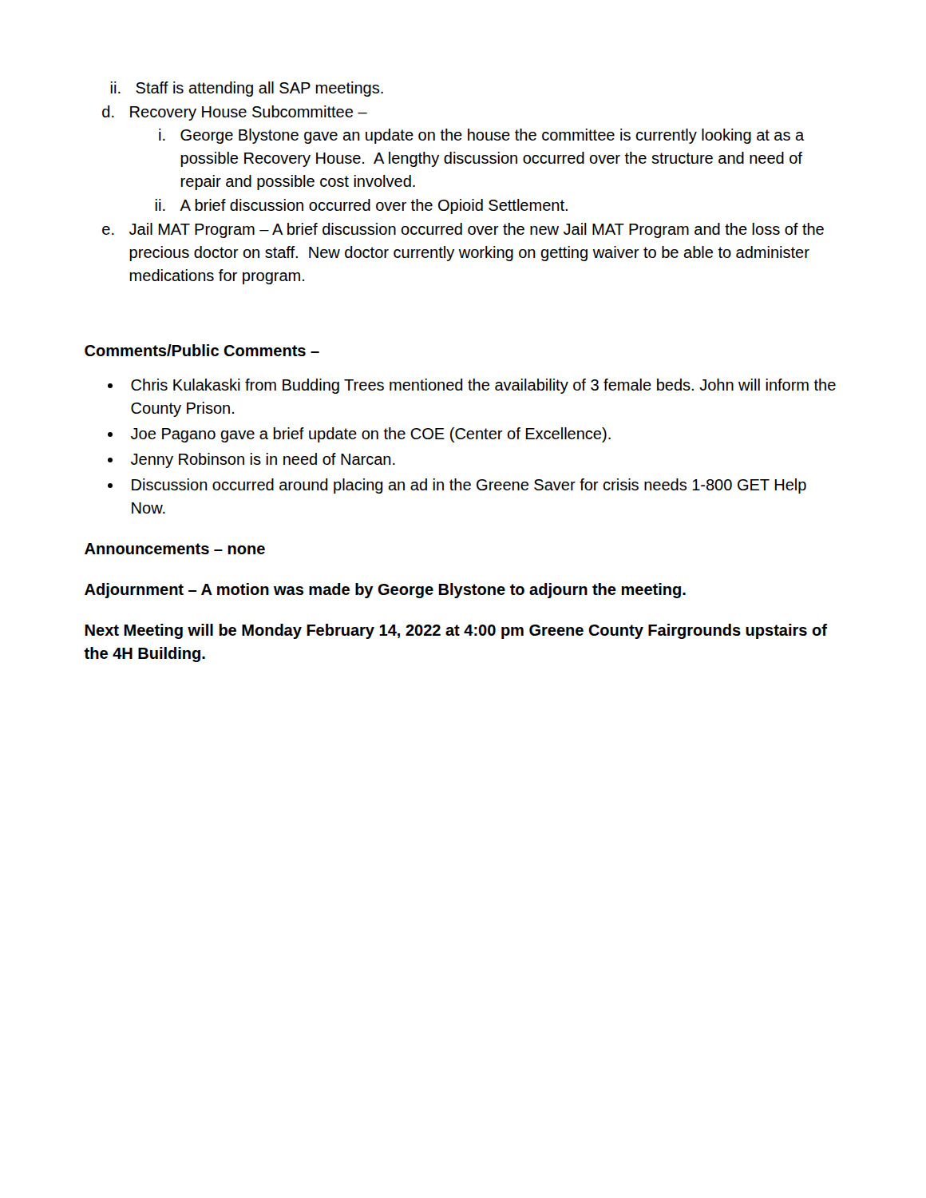Staff is attending all SAP meetings.
Recovery House Subcommittee –
George Blystone gave an update on the house the committee is currently looking at as a possible Recovery House. A lengthy discussion occurred over the structure and need of repair and possible cost involved.
A brief discussion occurred over the Opioid Settlement.
Jail MAT Program – A brief discussion occurred over the new Jail MAT Program and the loss of the precious doctor on staff. New doctor currently working on getting waiver to be able to administer medications for program.
Comments/Public Comments –
Chris Kulakaski from Budding Trees mentioned the availability of 3 female beds. John will inform the County Prison.
Joe Pagano gave a brief update on the COE (Center of Excellence).
Jenny Robinson is in need of Narcan.
Discussion occurred around placing an ad in the Greene Saver for crisis needs 1-800 GET Help Now.
Announcements – none
Adjournment – A motion was made by George Blystone to adjourn the meeting.
Next Meeting will be Monday February 14, 2022 at 4:00 pm Greene County Fairgrounds upstairs of the 4H Building.